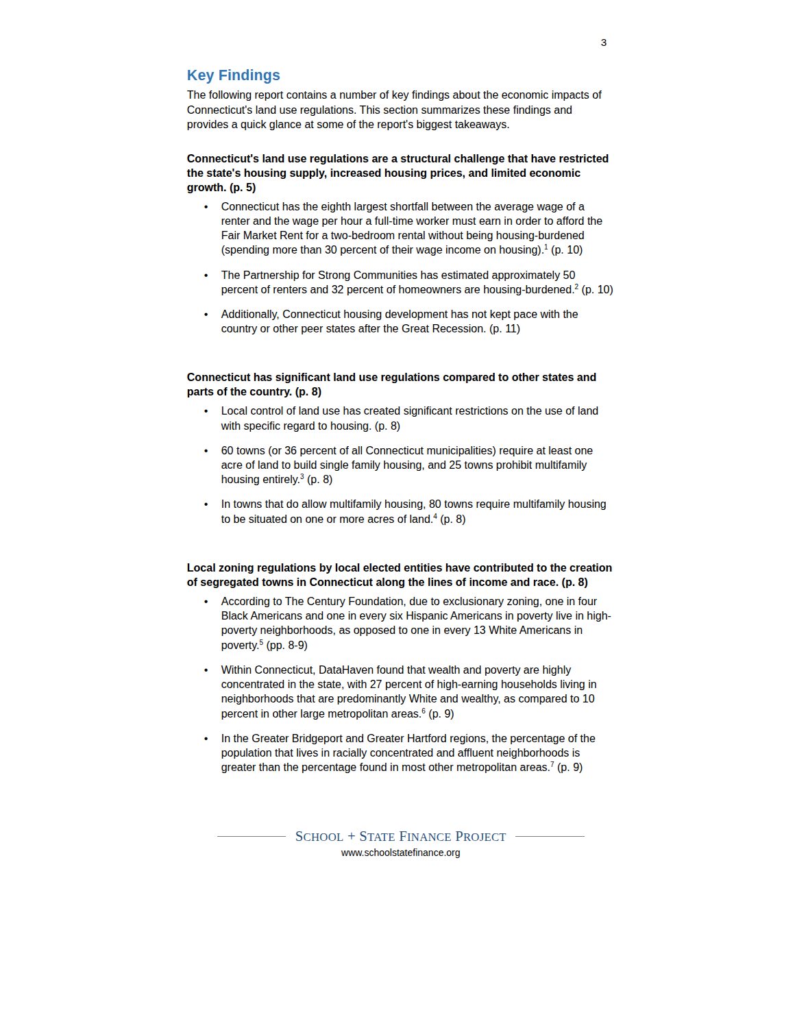3
Key Findings
The following report contains a number of key findings about the economic impacts of Connecticut's land use regulations. This section summarizes these findings and provides a quick glance at some of the report's biggest takeaways.
Connecticut's land use regulations are a structural challenge that have restricted the state's housing supply, increased housing prices, and limited economic growth. (p. 5)
Connecticut has the eighth largest shortfall between the average wage of a renter and the wage per hour a full-time worker must earn in order to afford the Fair Market Rent for a two-bedroom rental without being housing-burdened (spending more than 30 percent of their wage income on housing).1 (p. 10)
The Partnership for Strong Communities has estimated approximately 50 percent of renters and 32 percent of homeowners are housing-burdened.2 (p. 10)
Additionally, Connecticut housing development has not kept pace with the country or other peer states after the Great Recession. (p. 11)
Connecticut has significant land use regulations compared to other states and parts of the country. (p. 8)
Local control of land use has created significant restrictions on the use of land with specific regard to housing. (p. 8)
60 towns (or 36 percent of all Connecticut municipalities) require at least one acre of land to build single family housing, and 25 towns prohibit multifamily housing entirely.3 (p. 8)
In towns that do allow multifamily housing, 80 towns require multifamily housing to be situated on one or more acres of land.4 (p. 8)
Local zoning regulations by local elected entities have contributed to the creation of segregated towns in Connecticut along the lines of income and race. (p. 8)
According to The Century Foundation, due to exclusionary zoning, one in four Black Americans and one in every six Hispanic Americans in poverty live in high-poverty neighborhoods, as opposed to one in every 13 White Americans in poverty.5 (pp. 8-9)
Within Connecticut, DataHaven found that wealth and poverty are highly concentrated in the state, with 27 percent of high-earning households living in neighborhoods that are predominantly White and wealthy, as compared to 10 percent in other large metropolitan areas.6 (p. 9)
In the Greater Bridgeport and Greater Hartford regions, the percentage of the population that lives in racially concentrated and affluent neighborhoods is greater than the percentage found in most other metropolitan areas.7 (p. 9)
SCHOOL + STATE FINANCE PROJECT
www.schoolstatefinance.org